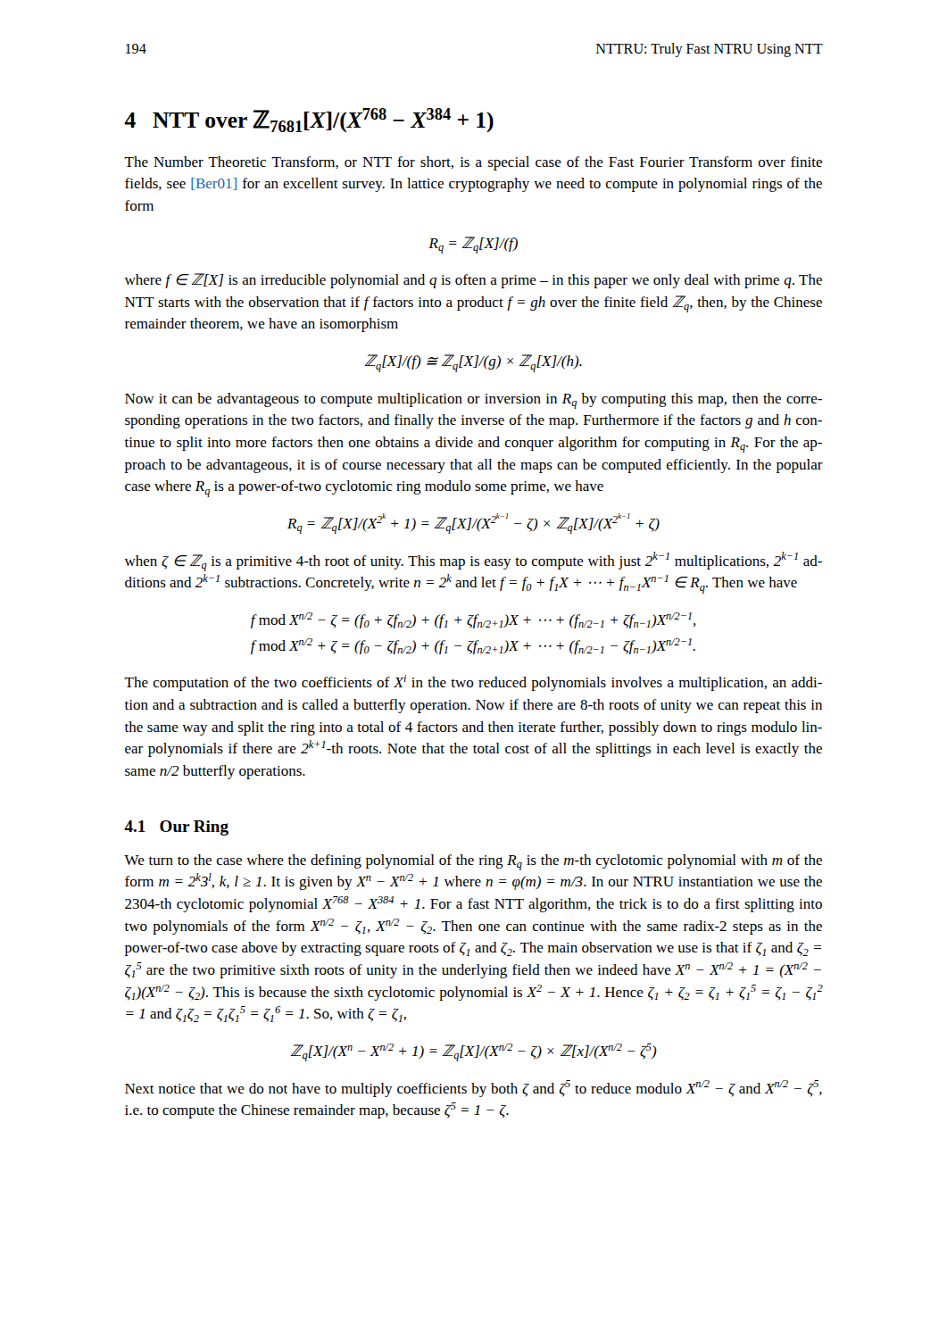194 NTTRU: Truly Fast NTRU Using NTT
4 NTT over ℤ7681[X]/(X768 − X384 + 1)
The Number Theoretic Transform, or NTT for short, is a special case of the Fast Fourier Transform over finite fields, see [Ber01] for an excellent survey. In lattice cryptography we need to compute in polynomial rings of the form
Rq = ℤq[X]/(f)
where f ∈ ℤ[X] is an irreducible polynomial and q is often a prime – in this paper we only deal with prime q. The NTT starts with the observation that if f factors into a product f = gh over the finite field ℤq, then, by the Chinese remainder theorem, we have an isomorphism
ℤq[X]/(f) ≅ ℤq[X]/(g) × ℤq[X]/(h).
Now it can be advantageous to compute multiplication or inversion in Rq by computing this map, then the corresponding operations in the two factors, and finally the inverse of the map. Furthermore if the factors g and h continue to split into more factors then one obtains a divide and conquer algorithm for computing in Rq. For the approach to be advantageous, it is of course necessary that all the maps can be computed efficiently. In the popular case where Rq is a power-of-two cyclotomic ring modulo some prime, we have
Rq = ℤq[X]/(X2k + 1) = ℤq[X]/(X2k−1 − ζ) × ℤq[X]/(X2k−1 + ζ)
when ζ ∈ ℤq is a primitive 4-th root of unity. This map is easy to compute with just 2k−1 multiplications, 2k−1 additions and 2k−1 subtractions. Concretely, write n = 2k and let f = f0 + f1X + ⋯ + fn−1Xn−1 ∈ Rq. Then we have
f mod Xn/2 − ζ = (f0 + ζfn/2) + (f1 + ζfn/2+1)X + ⋯ + (fn/2−1 + ζfn−1)Xn/2−1, f mod Xn/2 + ζ = (f0 − ζfn/2) + (f1 − ζfn/2+1)X + ⋯ + (fn/2−1 − ζfn−1)Xn/2−1.
The computation of the two coefficients of Xi in the two reduced polynomials involves a multiplication, an addition and a subtraction and is called a butterfly operation. Now if there are 8-th roots of unity we can repeat this in the same way and split the ring into a total of 4 factors and then iterate further, possibly down to rings modulo linear polynomials if there are 2k+1-th roots. Note that the total cost of all the splittings in each level is exactly the same n/2 butterfly operations.
4.1 Our Ring
We turn to the case where the defining polynomial of the ring Rq is the m-th cyclotomic polynomial with m of the form m = 2k3l, k, l ≥ 1. It is given by Xn − Xn/2 + 1 where n = φ(m) = m/3. In our NTRU instantiation we use the 2304-th cyclotomic polynomial X768 − X384 + 1. For a fast NTT algorithm, the trick is to do a first splitting into two polynomials of the form Xn/2 − ζ1, Xn/2 − ζ2. Then one can continue with the same radix-2 steps as in the power-of-two case above by extracting square roots of ζ1 and ζ2. The main observation we use is that if ζ1 and ζ2 = ζ15 are the two primitive sixth roots of unity in the underlying field then we indeed have Xn − Xn/2 + 1 = (Xn/2 − ζ1)(Xn/2 − ζ2). This is because the sixth cyclotomic polynomial is X2 − X + 1. Hence ζ1 + ζ2 = ζ1 + ζ15 = ζ1 − ζ12 = 1 and ζ1ζ2 = ζ1ζ15 = ζ16 = 1. So, with ζ = ζ1,
ℤq[X]/(Xn − Xn/2 + 1) = ℤq[X]/(Xn/2 − ζ) × ℤ[x]/(Xn/2 − ζ5)
Next notice that we do not have to multiply coefficients by both ζ and ζ5 to reduce modulo Xn/2 − ζ and Xn/2 − ζ5, i.e. to compute the Chinese remainder map, because ζ5 = 1 − ζ.